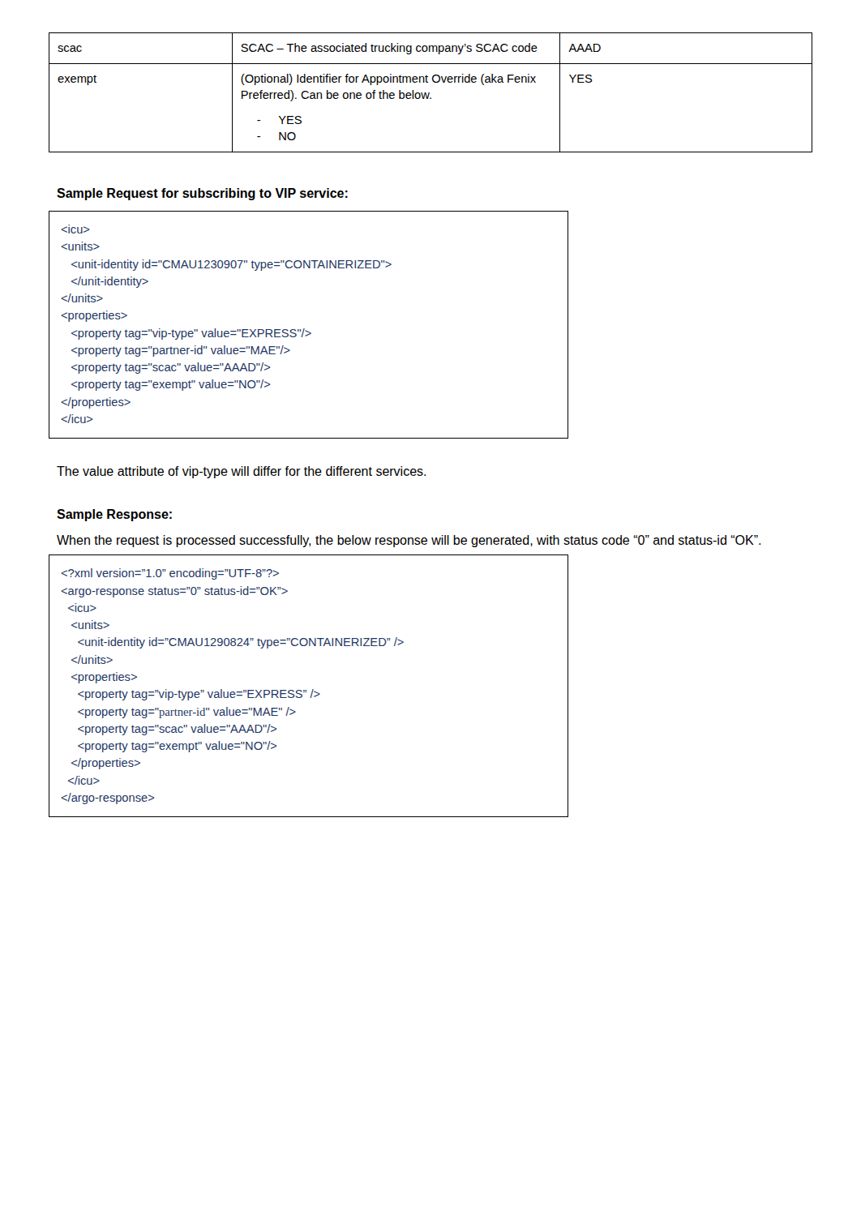| scac | SCAC – The associated trucking company’s SCAC code | AAAD |
| exempt | (Optional) Identifier for Appointment Override (aka Fenix Preferred). Can be one of the below. YES NO | YES |
Sample Request for subscribing to VIP service:
<icu>
<units>
   <unit-identity id="CMAU1230907" type="CONTAINERIZED">
   </unit-identity>
</units>
<properties>
   <property tag="vip-type" value="EXPRESS"/>
   <property tag="partner-id" value="MAE"/>
   <property tag="scac" value="AAAD"/>
   <property tag="exempt" value="NO"/>
</properties>
</icu>
The value attribute of vip-type will differ for the different services.
Sample Response:
When the request is processed successfully, the below response will be generated, with status code “0” and status-id “OK”.
<?xml version=”1.0” encoding=”UTF-8”?>
<argo-response status=”0” status-id=”OK”>
  <icu>
   <units>
     <unit-identity id=”CMAU1290824” type=”CONTAINERIZED” />
   </units>
   <properties>
     <property tag=”vip-type” value=”EXPRESS” />
     <property tag="partner-id" value="MAE" />
     <property tag="scac" value="AAAD"/>
     <property tag="exempt" value="NO"/>
   </properties>
  </icu>
</argo-response>